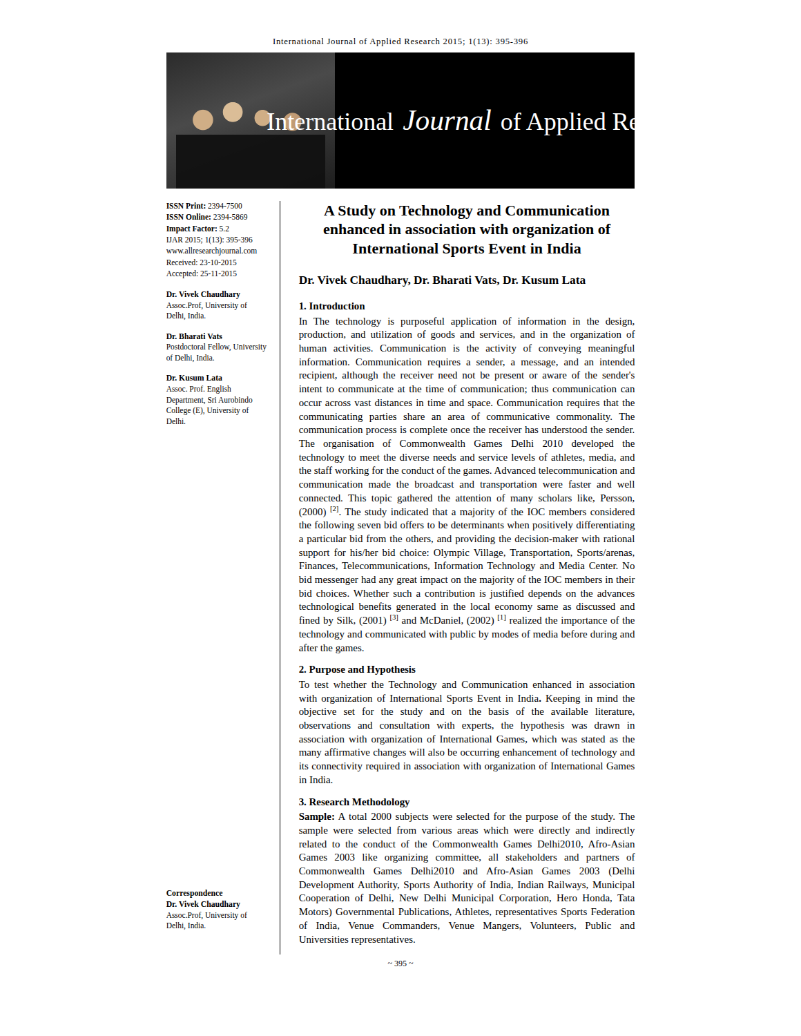International Journal of Applied Research 2015; 1(13): 395-396
International Journal of Applied Research
ISSN Print: 2394-7500
ISSN Online: 2394-5869
Impact Factor: 5.2
IJAR 2015; 1(13): 395-396
www.allresearchjournal.com
Received: 23-10-2015
Accepted: 25-11-2015
Dr. Vivek Chaudhary
Assoc.Prof, University of Delhi, India.
Dr. Bharati Vats
Postdoctoral Fellow, University of Delhi, India.
Dr. Kusum Lata
Assoc. Prof. English Department, Sri Aurobindo College (E), University of Delhi.
Correspondence
Dr. Vivek Chaudhary
Assoc.Prof, University of Delhi, India.
A Study on Technology and Communication enhanced in association with organization of International Sports Event in India
Dr. Vivek Chaudhary, Dr. Bharati Vats, Dr. Kusum Lata
1. Introduction
In The technology is purposeful application of information in the design, production, and utilization of goods and services, and in the organization of human activities. Communication is the activity of conveying meaningful information. Communication requires a sender, a message, and an intended recipient, although the receiver need not be present or aware of the sender's intent to communicate at the time of communication; thus communication can occur across vast distances in time and space. Communication requires that the communicating parties share an area of communicative commonality. The communication process is complete once the receiver has understood the sender. The organisation of Commonwealth Games Delhi 2010 developed the technology to meet the diverse needs and service levels of athletes, media, and the staff working for the conduct of the games. Advanced telecommunication and communication made the broadcast and transportation were faster and well connected. This topic gathered the attention of many scholars like, Persson, (2000) [2]. The study indicated that a majority of the IOC members considered the following seven bid offers to be determinants when positively differentiating a particular bid from the others, and providing the decision-maker with rational support for his/her bid choice: Olympic Village, Transportation, Sports/arenas, Finances, Telecommunications, Information Technology and Media Center. No bid messenger had any great impact on the majority of the IOC members in their bid choices. Whether such a contribution is justified depends on the advances technological benefits generated in the local economy same as discussed and fined by Silk, (2001) [3] and McDaniel, (2002) [1] realized the importance of the technology and communicated with public by modes of media before during and after the games.
2. Purpose and Hypothesis
To test whether the Technology and Communication enhanced in association with organization of International Sports Event in India. Keeping in mind the objective set for the study and on the basis of the available literature, observations and consultation with experts, the hypothesis was drawn in association with organization of International Games, which was stated as the many affirmative changes will also be occurring enhancement of technology and its connectivity required in association with organization of International Games in India.
3. Research Methodology
Sample: A total 2000 subjects were selected for the purpose of the study. The sample were selected from various areas which were directly and indirectly related to the conduct of the Commonwealth Games Delhi2010, Afro-Asian Games 2003 like organizing committee, all stakeholders and partners of Commonwealth Games Delhi2010 and Afro-Asian Games 2003 (Delhi Development Authority, Sports Authority of India, Indian Railways, Municipal Cooperation of Delhi, New Delhi Municipal Corporation, Hero Honda, Tata Motors) Governmental Publications, Athletes, representatives Sports Federation of India, Venue Commanders, Venue Mangers, Volunteers, Public and Universities representatives.
~ 395 ~